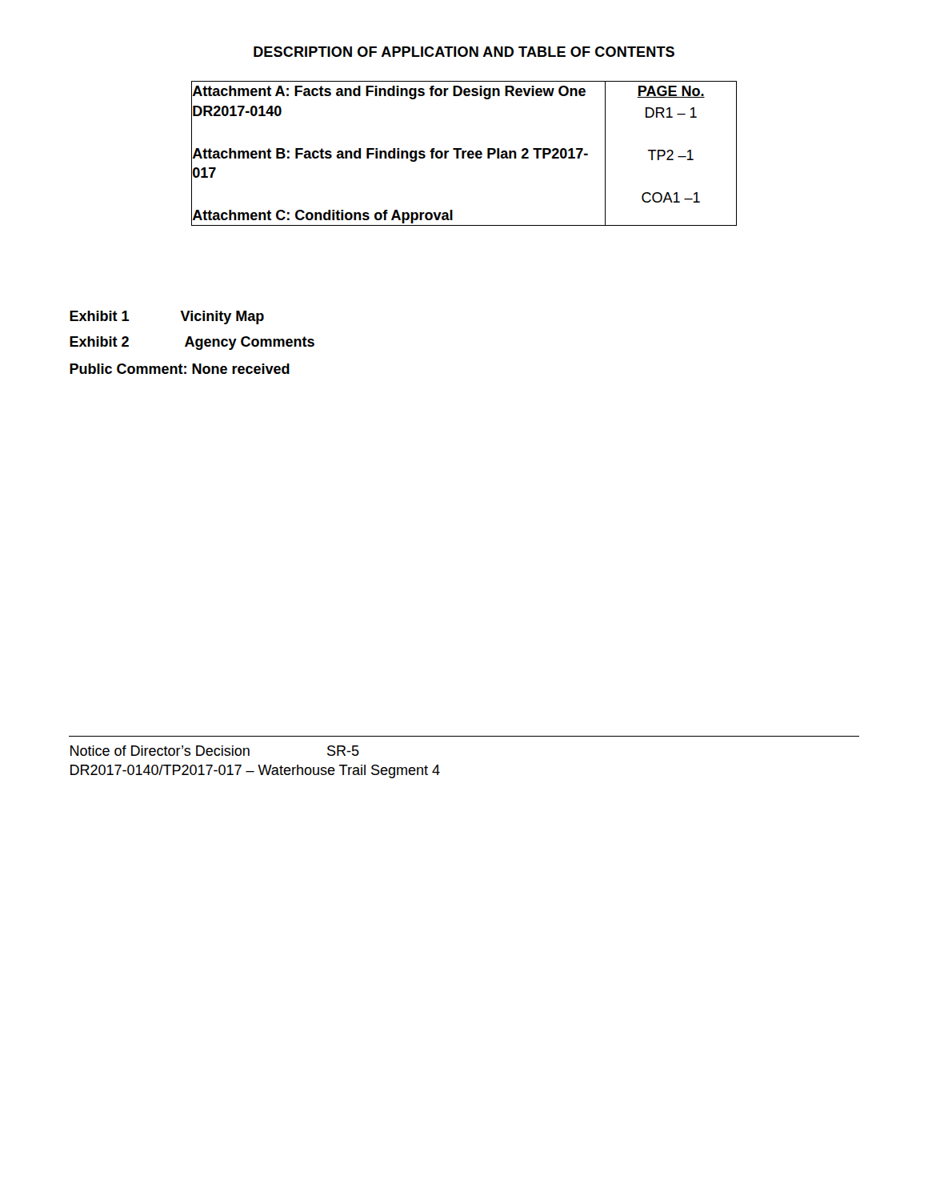DESCRIPTION OF APPLICATION AND TABLE OF CONTENTS
| Attachment A: Facts and Findings for Design Review One DR2017-0140 Attachment B: Facts and Findings for Tree Plan 2 TP2017-017 Attachment C: Conditions of Approval | PAGE No. DR1 – 1 TP2 –1 COA1 –1 |
Exhibit 1 Vicinity Map
Exhibit 2 Agency Comments
Public Comment: None received
Notice of Director’s Decision SR-5 DR2017-0140/TP2017-017 – Waterhouse Trail Segment 4